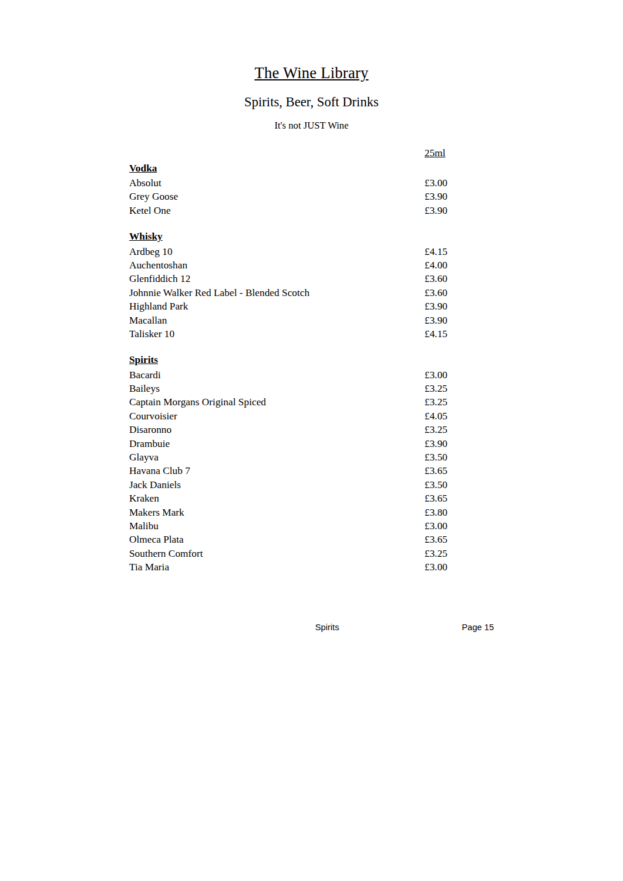The Wine Library
Spirits, Beer, Soft Drinks
It's not JUST Wine
25ml
Vodka
Absolut£3.00
Grey Goose£3.90
Ketel One£3.90
Whisky
Ardbeg 10£4.15
Auchentoshan£4.00
Glenfiddich 12£3.60
Johnnie Walker Red Label - Blended Scotch£3.60
Highland Park£3.90
Macallan£3.90
Talisker 10£4.15
Spirits
Bacardi£3.00
Baileys£3.25
Captain Morgans Original Spiced£3.25
Courvoisier£4.05
Disaronno£3.25
Drambuie£3.90
Glayva£3.50
Havana Club 7£3.65
Jack Daniels£3.50
Kraken£3.65
Makers Mark£3.80
Malibu£3.00
Olmeca Plata£3.65
Southern Comfort£3.25
Tia Maria£3.00
Spirits Page 15